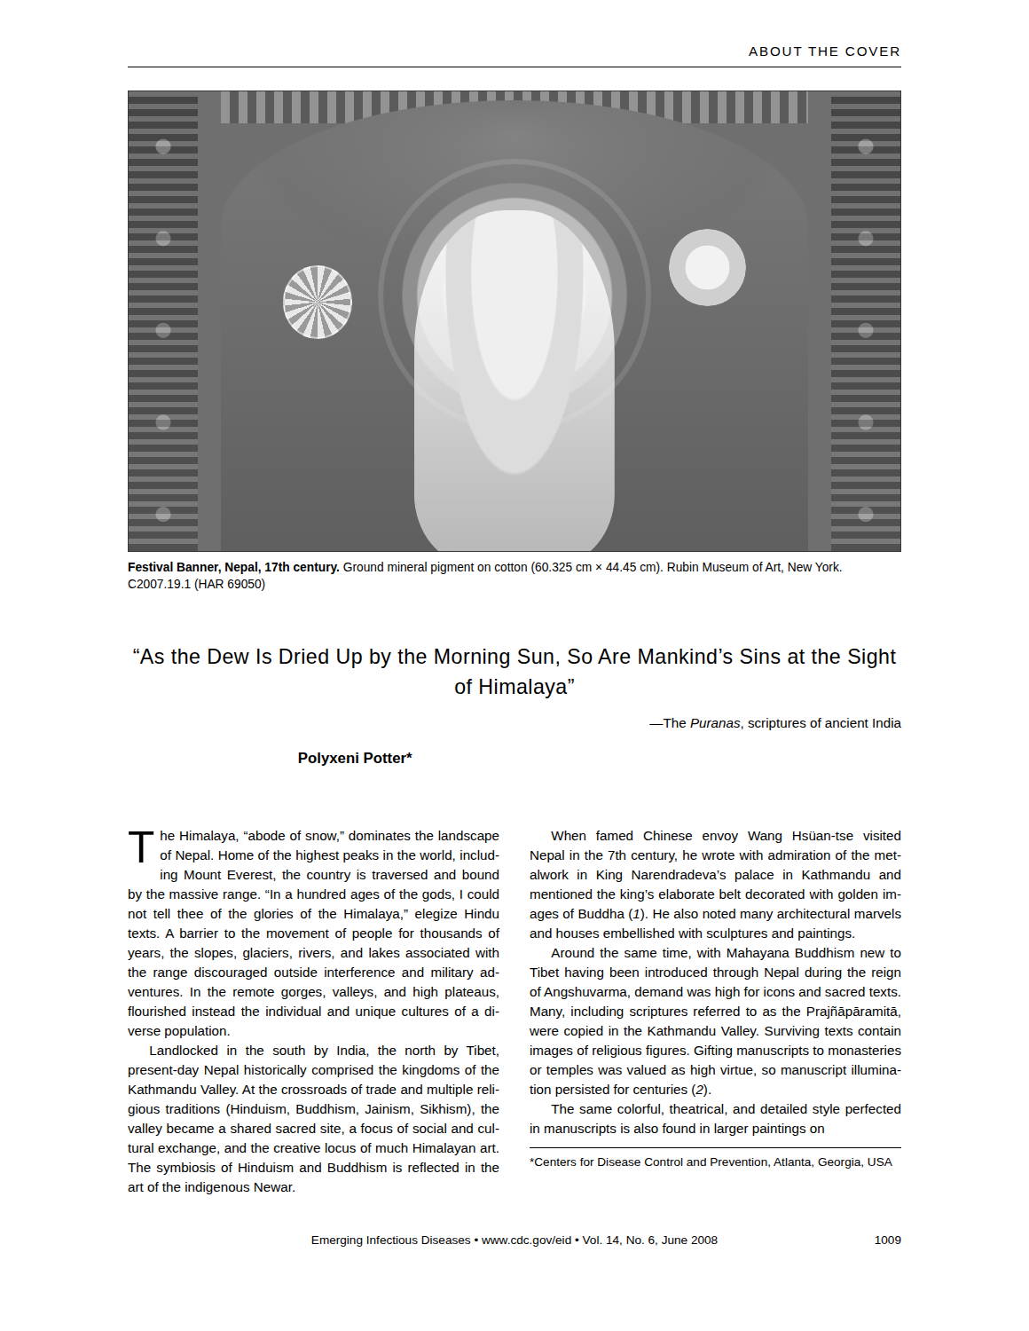ABOUT THE COVER
Festival Banner, Nepal, 17th century. Ground mineral pigment on cotton (60.325 cm × 44.45 cm). Rubin Museum of Art, New York. C2007.19.1 (HAR 69050)
“As the Dew Is Dried Up by the Morning Sun, So Are Mankind’s Sins at the Sight of Himalaya”
—The Puranas, scriptures of ancient India
Polyxeni Potter*
The Himalaya, “abode of snow,” dominates the landscape of Nepal. Home of the highest peaks in the world, including Mount Everest, the country is traversed and bound by the massive range. “In a hundred ages of the gods, I could not tell thee of the glories of the Himalaya,” elegize Hindu texts. A barrier to the movement of people for thousands of years, the slopes, glaciers, rivers, and lakes associated with the range discouraged outside interference and military adventures. In the remote gorges, valleys, and high plateaus, flourished instead the individual and unique cultures of a diverse population.
Landlocked in the south by India, the north by Tibet, present-day Nepal historically comprised the kingdoms of the Kathmandu Valley. At the crossroads of trade and multiple religious traditions (Hinduism, Buddhism, Jainism, Sikhism), the valley became a shared sacred site, a focus of social and cultural exchange, and the creative locus of much Himalayan art. The symbiosis of Hinduism and Buddhism is reflected in the art of the indigenous Newar.
When famed Chinese envoy Wang Hsüan-tse visited Nepal in the 7th century, he wrote with admiration of the metalwork in King Narendradeva’s palace in Kathmandu and mentioned the king’s elaborate belt decorated with golden images of Buddha (1). He also noted many architectural marvels and houses embellished with sculptures and paintings.
Around the same time, with Mahayana Buddhism new to Tibet having been introduced through Nepal during the reign of Angshuvarma, demand was high for icons and sacred texts. Many, including scriptures referred to as the Prajñāpāramitā, were copied in the Kathmandu Valley. Surviving texts contain images of religious figures. Gifting manuscripts to monasteries or temples was valued as high virtue, so manuscript illumination persisted for centuries (2).
The same colorful, theatrical, and detailed style perfected in manuscripts is also found in larger paintings on
*Centers for Disease Control and Prevention, Atlanta, Georgia, USA
Emerging Infectious Diseases • www.cdc.gov/eid • Vol. 14, No. 6, June 2008
1009